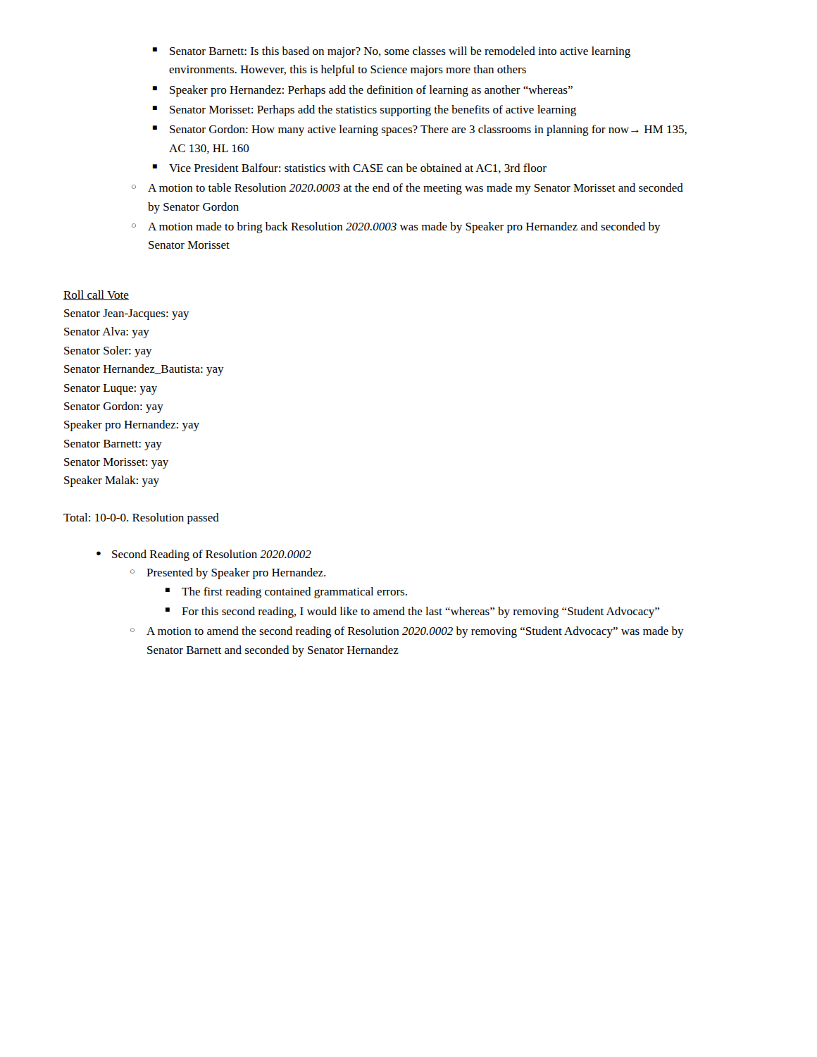Senator Barnett: Is this based on major? No, some classes will be remodeled into active learning environments. However, this is helpful to Science majors more than others
Speaker pro Hernandez: Perhaps add the definition of learning as another “whereas”
Senator Morisset: Perhaps add the statistics supporting the benefits of active learning
Senator Gordon: How many active learning spaces? There are 3 classrooms in planning for now→ HM 135, AC 130, HL 160
Vice President Balfour: statistics with CASE can be obtained at AC1, 3rd floor
A motion to table Resolution 2020.0003 at the end of the meeting was made my Senator Morisset and seconded by Senator Gordon
A motion made to bring back Resolution 2020.0003 was made by Speaker pro Hernandez and seconded by Senator Morisset
Roll call Vote
Senator Jean-Jacques: yay
Senator Alva: yay
Senator Soler: yay
Senator Hernandez_Bautista: yay
Senator Luque: yay
Senator Gordon: yay
Speaker pro Hernandez: yay
Senator Barnett: yay
Senator Morisset: yay
Speaker Malak: yay
Total: 10-0-0. Resolution passed
Second Reading of Resolution 2020.0002
Presented by Speaker pro Hernandez.
The first reading contained grammatical errors.
For this second reading, I would like to amend the last “whereas” by removing “Student Advocacy”
A motion to amend the second reading of Resolution 2020.0002 by removing “Student Advocacy” was made by Senator Barnett and seconded by Senator Hernandez